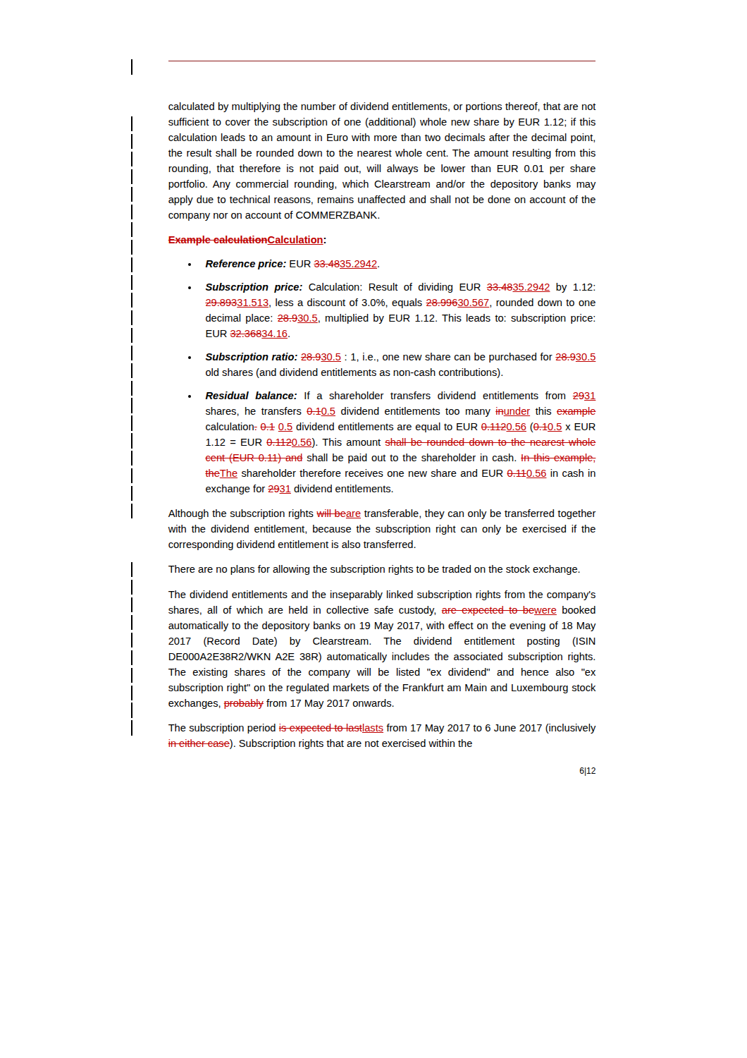calculated by multiplying the number of dividend entitlements, or portions thereof, that are not sufficient to cover the subscription of one (additional) whole new share by EUR 1.12; if this calculation leads to an amount in Euro with more than two decimals after the decimal point, the result shall be rounded down to the nearest whole cent. The amount resulting from this rounding, that therefore is not paid out, will always be lower than EUR 0.01 per share portfolio. Any commercial rounding, which Clearstream and/or the depository banks may apply due to technical reasons, remains unaffected and shall not be done on account of the company nor on account of COMMERZBANK.
Example calculation Calculation:
Reference price: EUR 33.4835.2942.
Subscription price: Calculation: Result of dividing EUR 33.4835.2942 by 1.12: 29.89331.513, less a discount of 3.0%, equals 28.99630.567, rounded down to one decimal place: 28.930.5, multiplied by EUR 1.12. This leads to: subscription price: EUR 32.36834.16.
Subscription ratio: 28.930.5 : 1, i.e., one new share can be purchased for 28.930.5 old shares (and dividend entitlements as non-cash contributions).
Residual balance: If a shareholder transfers dividend entitlements from 2931 shares, he transfers 0.10.5 dividend entitlements too many in under this example calculation. 0.1 0.5 dividend entitlements are equal to EUR 0.1120.56 (0.10.5 x EUR 1.12 = EUR 0.1120.56). This amount shall be rounded down to the nearest whole cent (EUR 0.11) and shall be paid out to the shareholder in cash. In this example, the The shareholder therefore receives one new share and EUR 0.110.56 in cash in exchange for 2931 dividend entitlements.
Although the subscription rights will be are transferable, they can only be transferred together with the dividend entitlement, because the subscription right can only be exercised if the corresponding dividend entitlement is also transferred.
There are no plans for allowing the subscription rights to be traded on the stock exchange.
The dividend entitlements and the inseparably linked subscription rights from the company's shares, all of which are held in collective safe custody, are expected to be were booked automatically to the depository banks on 19 May 2017, with effect on the evening of 18 May 2017 (Record Date) by Clearstream. The dividend entitlement posting (ISIN DE000A2E38R2/WKN A2E 38R) automatically includes the associated subscription rights. The existing shares of the company will be listed "ex dividend" and hence also "ex subscription right" on the regulated markets of the Frankfurt am Main and Luxembourg stock exchanges, probably from 17 May 2017 onwards.
The subscription period is expected to last lasts from 17 May 2017 to 6 June 2017 (inclusively in either case). Subscription rights that are not exercised within the
6|12